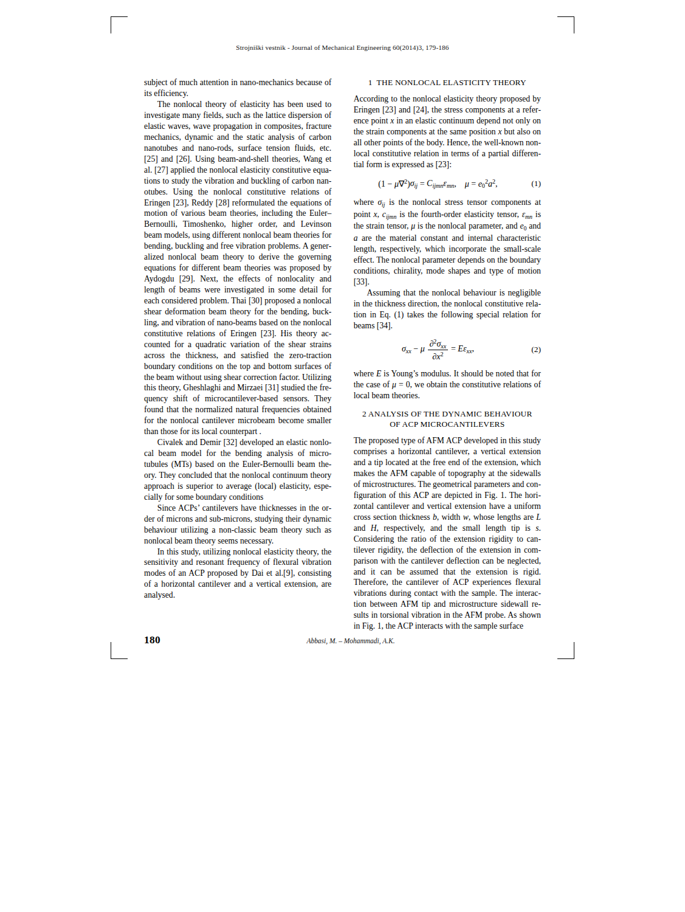Strojniški vestnik - Journal of Mechanical Engineering 60(2014)3, 179-186
subject of much attention in nano-mechanics because of its efficiency.
The nonlocal theory of elasticity has been used to investigate many fields, such as the lattice dispersion of elastic waves, wave propagation in composites, fracture mechanics, dynamic and the static analysis of carbon nanotubes and nano-rods, surface tension fluids, etc. [25] and [26]. Using beam-and-shell theories, Wang et al. [27] applied the nonlocal elasticity constitutive equations to study the vibration and buckling of carbon nanotubes. Using the nonlocal constitutive relations of Eringen [23], Reddy [28] reformulated the equations of motion of various beam theories, including the Euler–Bernoulli, Timoshenko, higher order, and Levinson beam models, using different nonlocal beam theories for bending, buckling and free vibration problems. A generalized nonlocal beam theory to derive the governing equations for different beam theories was proposed by Aydogdu [29]. Next, the effects of nonlocality and length of beams were investigated in some detail for each considered problem. Thai [30] proposed a nonlocal shear deformation beam theory for the bending, buckling, and vibration of nano-beams based on the nonlocal constitutive relations of Eringen [23]. His theory accounted for a quadratic variation of the shear strains across the thickness, and satisfied the zero-traction boundary conditions on the top and bottom surfaces of the beam without using shear correction factor. Utilizing this theory, Gheshlaghi and Mirzaei [31] studied the frequency shift of microcantilever-based sensors. They found that the normalized natural frequencies obtained for the nonlocal cantilever microbeam become smaller than those for its local counterpart .
Civalek and Demir [32] developed an elastic nonlocal beam model for the bending analysis of microtubules (MTs) based on the Euler-Bernoulli beam theory. They concluded that the nonlocal continuum theory approach is superior to average (local) elasticity, especially for some boundary conditions
Since ACPs’ cantilevers have thicknesses in the order of microns and sub-microns, studying their dynamic behaviour utilizing a non-classic beam theory such as nonlocal beam theory seems necessary.
In this study, utilizing nonlocal elasticity theory, the sensitivity and resonant frequency of flexural vibration modes of an ACP proposed by Dai et al.[9], consisting of a horizontal cantilever and a vertical extension, are analysed.
1 THE NONLOCAL ELASTICITY THEORY
According to the nonlocal elasticity theory proposed by Eringen [23] and [24], the stress components at a reference point x in an elastic continuum depend not only on the strain components at the same position x but also on all other points of the body. Hence, the well-known nonlocal constitutive relation in terms of a partial differential form is expressed as [23]:
(1 − μ∇2)σij = Cijmn εmn, μ = e02a2, (1)
where σij is the nonlocal stress tensor components at point x, cijmn is the fourth-order elasticity tensor, εmn is the strain tensor, μ is the nonlocal parameter, and e0 and a are the material constant and internal characteristic length, respectively, which incorporate the small-scale effect. The nonlocal parameter depends on the boundary conditions, chirality, mode shapes and type of motion [33].
Assuming that the nonlocal behaviour is negligible in the thickness direction, the nonlocal constitutive relation in Eq. (1) takes the following special relation for beams [34].
σxx − μ ∂2σxx∂x2 = Eεxx, (2)
where E is Young’s modulus. It should be noted that for the case of μ = 0, we obtain the constitutive relations of local beam theories.
2 ANALYSIS OF THE DYNAMIC BEHAVIOUR
OF ACP MICROCANTILEVERS
The proposed type of AFM ACP developed in this study comprises a horizontal cantilever, a vertical extension and a tip located at the free end of the extension, which makes the AFM capable of topography at the sidewalls of microstructures. The geometrical parameters and configuration of this ACP are depicted in Fig. 1. The horizontal cantilever and vertical extension have a uniform cross section thickness b, width w, whose lengths are L and H, respectively, and the small length tip is s. Considering the ratio of the extension rigidity to cantilever rigidity, the deflection of the extension in comparison with the cantilever deflection can be neglected, and it can be assumed that the extension is rigid. Therefore, the cantilever of ACP experiences flexural vibrations during contact with the sample. The interaction between AFM tip and microstructure sidewall results in torsional vibration in the AFM probe. As shown in Fig. 1, the ACP interacts with the sample surface
180
Abbasi, M. – Mohammadi, A.K.